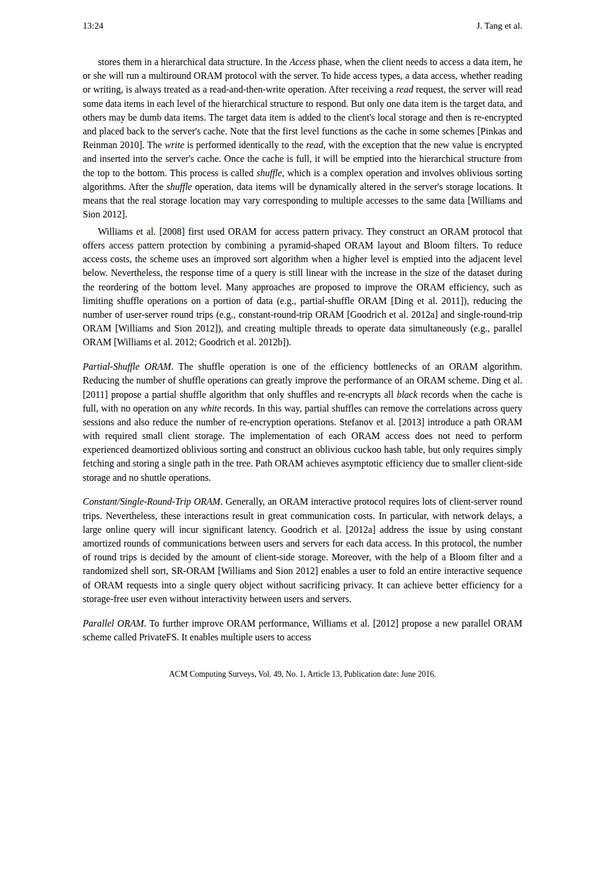13:24 J. Tang et al.
stores them in a hierarchical data structure. In the Access phase, when the client needs to access a data item, he or she will run a multiround ORAM protocol with the server. To hide access types, a data access, whether reading or writing, is always treated as a read-and-then-write operation. After receiving a read request, the server will read some data items in each level of the hierarchical structure to respond. But only one data item is the target data, and others may be dumb data items. The target data item is added to the client's local storage and then is re-encrypted and placed back to the server's cache. Note that the first level functions as the cache in some schemes [Pinkas and Reinman 2010]. The write is performed identically to the read, with the exception that the new value is encrypted and inserted into the server's cache. Once the cache is full, it will be emptied into the hierarchical structure from the top to the bottom. This process is called shuffle, which is a complex operation and involves oblivious sorting algorithms. After the shuffle operation, data items will be dynamically altered in the server's storage locations. It means that the real storage location may vary corresponding to multiple accesses to the same data [Williams and Sion 2012].
Williams et al. [2008] first used ORAM for access pattern privacy. They construct an ORAM protocol that offers access pattern protection by combining a pyramid-shaped ORAM layout and Bloom filters. To reduce access costs, the scheme uses an improved sort algorithm when a higher level is emptied into the adjacent level below. Nevertheless, the response time of a query is still linear with the increase in the size of the dataset during the reordering of the bottom level. Many approaches are proposed to improve the ORAM efficiency, such as limiting shuffle operations on a portion of data (e.g., partial-shuffle ORAM [Ding et al. 2011]), reducing the number of user-server round trips (e.g., constant-round-trip ORAM [Goodrich et al. 2012a] and single-round-trip ORAM [Williams and Sion 2012]), and creating multiple threads to operate data simultaneously (e.g., parallel ORAM [Williams et al. 2012; Goodrich et al. 2012b]).
Partial-Shuffle ORAM
. The shuffle operation is one of the efficiency bottlenecks of an ORAM algorithm. Reducing the number of shuffle operations can greatly improve the performance of an ORAM scheme. Ding et al. [2011] propose a partial shuffle algorithm that only shuffles and re-encrypts all black records when the cache is full, with no operation on any white records. In this way, partial shuffles can remove the correlations across query sessions and also reduce the number of re-encryption operations. Stefanov et al. [2013] introduce a path ORAM with required small client storage. The implementation of each ORAM access does not need to perform experienced deamortized oblivious sorting and construct an oblivious cuckoo hash table, but only requires simply fetching and storing a single path in the tree. Path ORAM achieves asymptotic efficiency due to smaller client-side storage and no shuttle operations.
Constant/Single-Round-Trip ORAM
. Generally, an ORAM interactive protocol requires lots of client-server round trips. Nevertheless, these interactions result in great communication costs. In particular, with network delays, a large online query will incur significant latency. Goodrich et al. [2012a] address the issue by using constant amortized rounds of communications between users and servers for each data access. In this protocol, the number of round trips is decided by the amount of client-side storage. Moreover, with the help of a Bloom filter and a randomized shell sort, SR-ORAM [Williams and Sion 2012] enables a user to fold an entire interactive sequence of ORAM requests into a single query object without sacrificing privacy. It can achieve better efficiency for a storage-free user even without interactivity between users and servers.
Parallel ORAM
. To further improve ORAM performance, Williams et al. [2012] propose a new parallel ORAM scheme called PrivateFS. It enables multiple users to access
ACM Computing Surveys, Vol. 49, No. 1, Article 13, Publication date: June 2016.